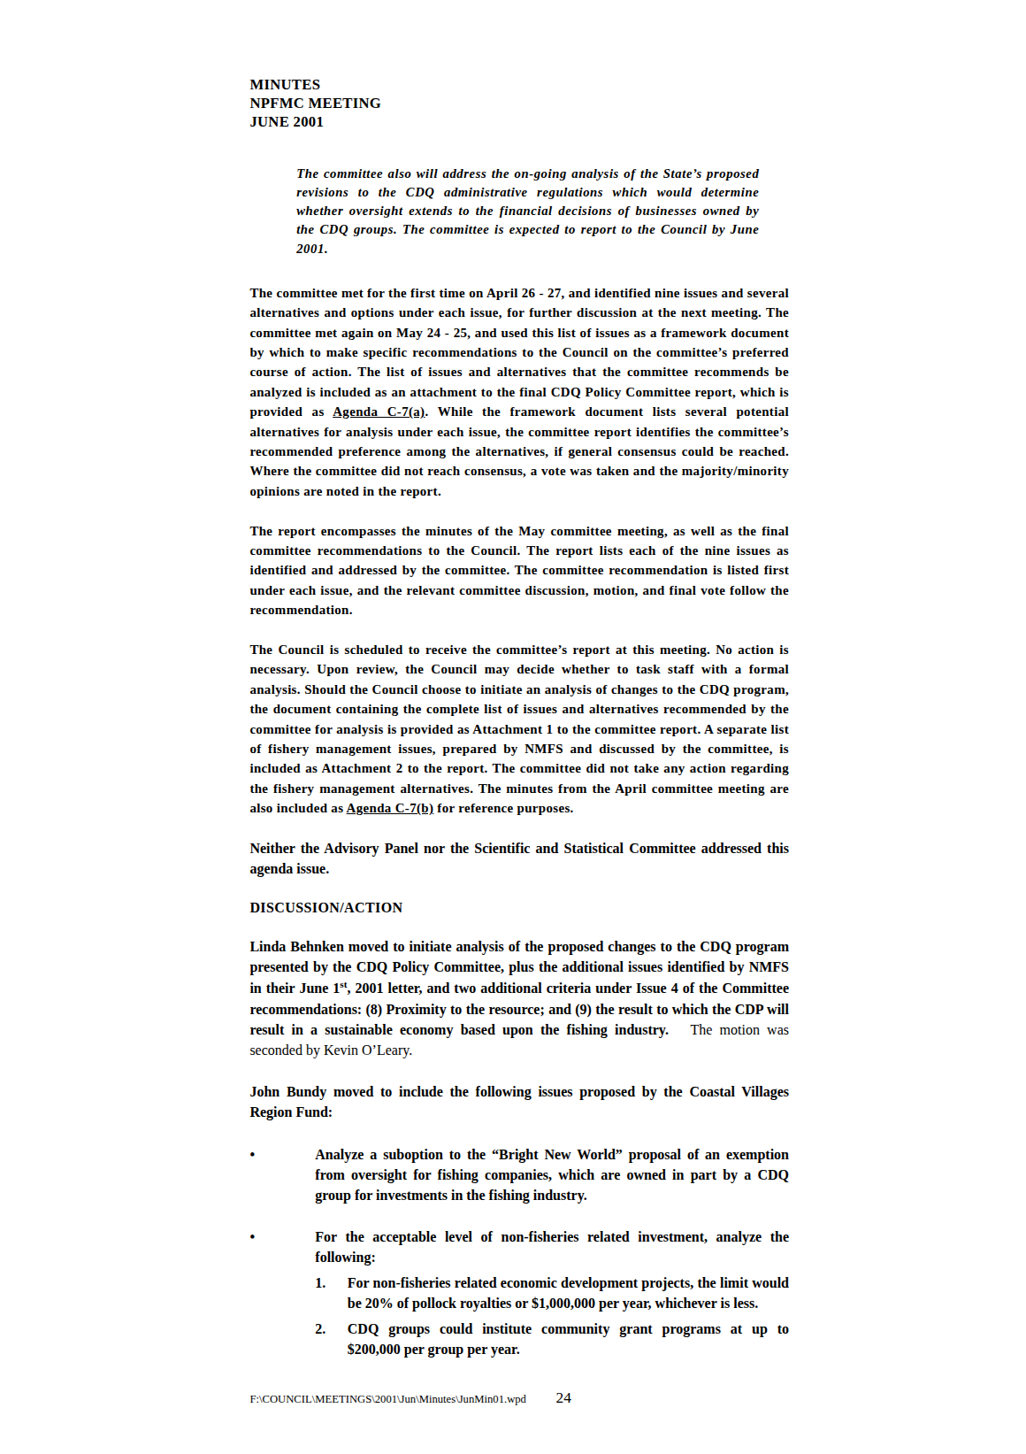MINUTES
NPFMC MEETING
JUNE 2001
The committee also will address the on-going analysis of the State’s proposed revisions to the CDQ administrative regulations which would determine whether oversight extends to the financial decisions of businesses owned by the CDQ groups. The committee is expected to report to the Council by June 2001.
The committee met for the first time on April 26 - 27, and identified nine issues and several alternatives and options under each issue, for further discussion at the next meeting. The committee met again on May 24 - 25, and used this list of issues as a framework document by which to make specific recommendations to the Council on the committee’s preferred course of action. The list of issues and alternatives that the committee recommends be analyzed is included as an attachment to the final CDQ Policy Committee report, which is provided as Agenda C-7(a). While the framework document lists several potential alternatives for analysis under each issue, the committee report identifies the committee’s recommended preference among the alternatives, if general consensus could be reached. Where the committee did not reach consensus, a vote was taken and the majority/minority opinions are noted in the report.
The report encompasses the minutes of the May committee meeting, as well as the final committee recommendations to the Council. The report lists each of the nine issues as identified and addressed by the committee. The committee recommendation is listed first under each issue, and the relevant committee discussion, motion, and final vote follow the recommendation.
The Council is scheduled to receive the committee’s report at this meeting. No action is necessary. Upon review, the Council may decide whether to task staff with a formal analysis. Should the Council choose to initiate an analysis of changes to the CDQ program, the document containing the complete list of issues and alternatives recommended by the committee for analysis is provided as Attachment 1 to the committee report. A separate list of fishery management issues, prepared by NMFS and discussed by the committee, is included as Attachment 2 to the report. The committee did not take any action regarding the fishery management alternatives. The minutes from the April committee meeting are also included as Agenda C-7(b) for reference purposes.
Neither the Advisory Panel nor the Scientific and Statistical Committee addressed this agenda issue.
DISCUSSION/ACTION
Linda Behnken moved to initiate analysis of the proposed changes to the CDQ program presented by the CDQ Policy Committee, plus the additional issues identified by NMFS in their June 1st, 2001 letter, and two additional criteria under Issue 4 of the Committee recommendations: (8) Proximity to the resource; and (9) the result to which the CDP will result in a sustainable economy based upon the fishing industry. The motion was seconded by Kevin O’Leary.
John Bundy moved to include the following issues proposed by the Coastal Villages Region Fund:
•
Analyze a suboption to the “Bright New World” proposal of an exemption from oversight for fishing companies, which are owned in part by a CDQ group for investments in the fishing industry.
•
For the acceptable level of non-fisheries related investment, analyze the following:
1.
For non-fisheries related economic development projects, the limit would be 20% of pollock royalties or $1,000,000 per year, whichever is less.
2.
CDQ groups could institute community grant programs at up to $200,000 per group per year.
F:\COUNCIL\MEETINGS\2001\Jun\Minutes\JunMin01.wpd 24